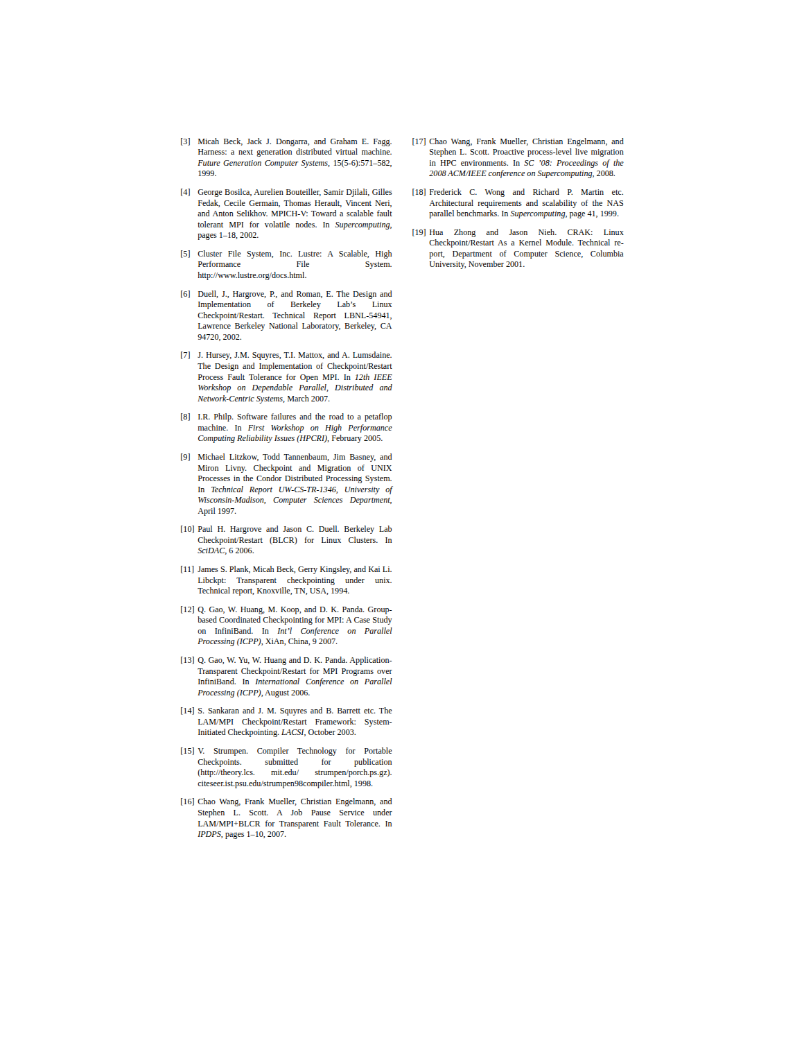[3] Micah Beck, Jack J. Dongarra, and Graham E. Fagg. Harness: a next generation distributed virtual machine. Future Generation Computer Systems, 15(5-6):571–582, 1999.
[4] George Bosilca, Aurelien Bouteiller, Samir Djilali, Gilles Fedak, Cecile Germain, Thomas Herault, Vincent Neri, and Anton Selikhov. MPICH-V: Toward a scalable fault tolerant MPI for volatile nodes. In Supercomputing, pages 1–18, 2002.
[5] Cluster File System, Inc. Lustre: A Scalable, High Performance File System. http://www.lustre.org/docs.html.
[6] Duell, J., Hargrove, P., and Roman, E. The Design and Implementation of Berkeley Lab’s Linux Checkpoint/Restart. Technical Report LBNL-54941, Lawrence Berkeley National Laboratory, Berkeley, CA 94720, 2002.
[7] J. Hursey, J.M. Squyres, T.I. Mattox, and A. Lumsdaine. The Design and Implementation of Checkpoint/Restart Process Fault Tolerance for Open MPI. In 12th IEEE Workshop on Dependable Parallel, Distributed and Network-Centric Systems, March 2007.
[8] I.R. Philp. Software failures and the road to a petaflop machine. In First Workshop on High Performance Computing Reliability Issues (HPCRI), February 2005.
[9] Michael Litzkow, Todd Tannenbaum, Jim Basney, and Miron Livny. Checkpoint and Migration of UNIX Processes in the Condor Distributed Processing System. In Technical Report UW-CS-TR-1346, University of Wisconsin-Madison, Computer Sciences Department, April 1997.
[10] Paul H. Hargrove and Jason C. Duell. Berkeley Lab Checkpoint/Restart (BLCR) for Linux Clusters. In SciDAC, 6 2006.
[11] James S. Plank, Micah Beck, Gerry Kingsley, and Kai Li. Libckpt: Transparent checkpointing under unix. Technical report, Knoxville, TN, USA, 1994.
[12] Q. Gao, W. Huang, M. Koop, and D. K. Panda. Group-based Coordinated Checkpointing for MPI: A Case Study on InfiniBand. In Int’l Conference on Parallel Processing (ICPP), XiAn, China, 9 2007.
[13] Q. Gao, W. Yu, W. Huang and D. K. Panda. Application-Transparent Checkpoint/Restart for MPI Programs over InfiniBand. In International Conference on Parallel Processing (ICPP), August 2006.
[14] S. Sankaran and J. M. Squyres and B. Barrett etc. The LAM/MPI Checkpoint/Restart Framework: System-Initiated Checkpointing. LACSI, October 2003.
[15] V. Strumpen. Compiler Technology for Portable Checkpoints. submitted for publication (http://theory.lcs. mit.edu/ strumpen/porch.ps.gz). citeseer.ist.psu.edu/strumpen98compiler.html, 1998.
[16] Chao Wang, Frank Mueller, Christian Engelmann, and Stephen L. Scott. A Job Pause Service under LAM/MPI+BLCR for Transparent Fault Tolerance. In IPDPS, pages 1–10, 2007.
[17] Chao Wang, Frank Mueller, Christian Engelmann, and Stephen L. Scott. Proactive process-level live migration in HPC environments. In SC ’08: Proceedings of the 2008 ACM/IEEE conference on Supercomputing, 2008.
[18] Frederick C. Wong and Richard P. Martin etc. Architectural requirements and scalability of the NAS parallel benchmarks. In Supercomputing, page 41, 1999.
[19] Hua Zhong and Jason Nieh. CRAK: Linux Checkpoint/Restart As a Kernel Module. Technical report, Department of Computer Science, Columbia University, November 2001.